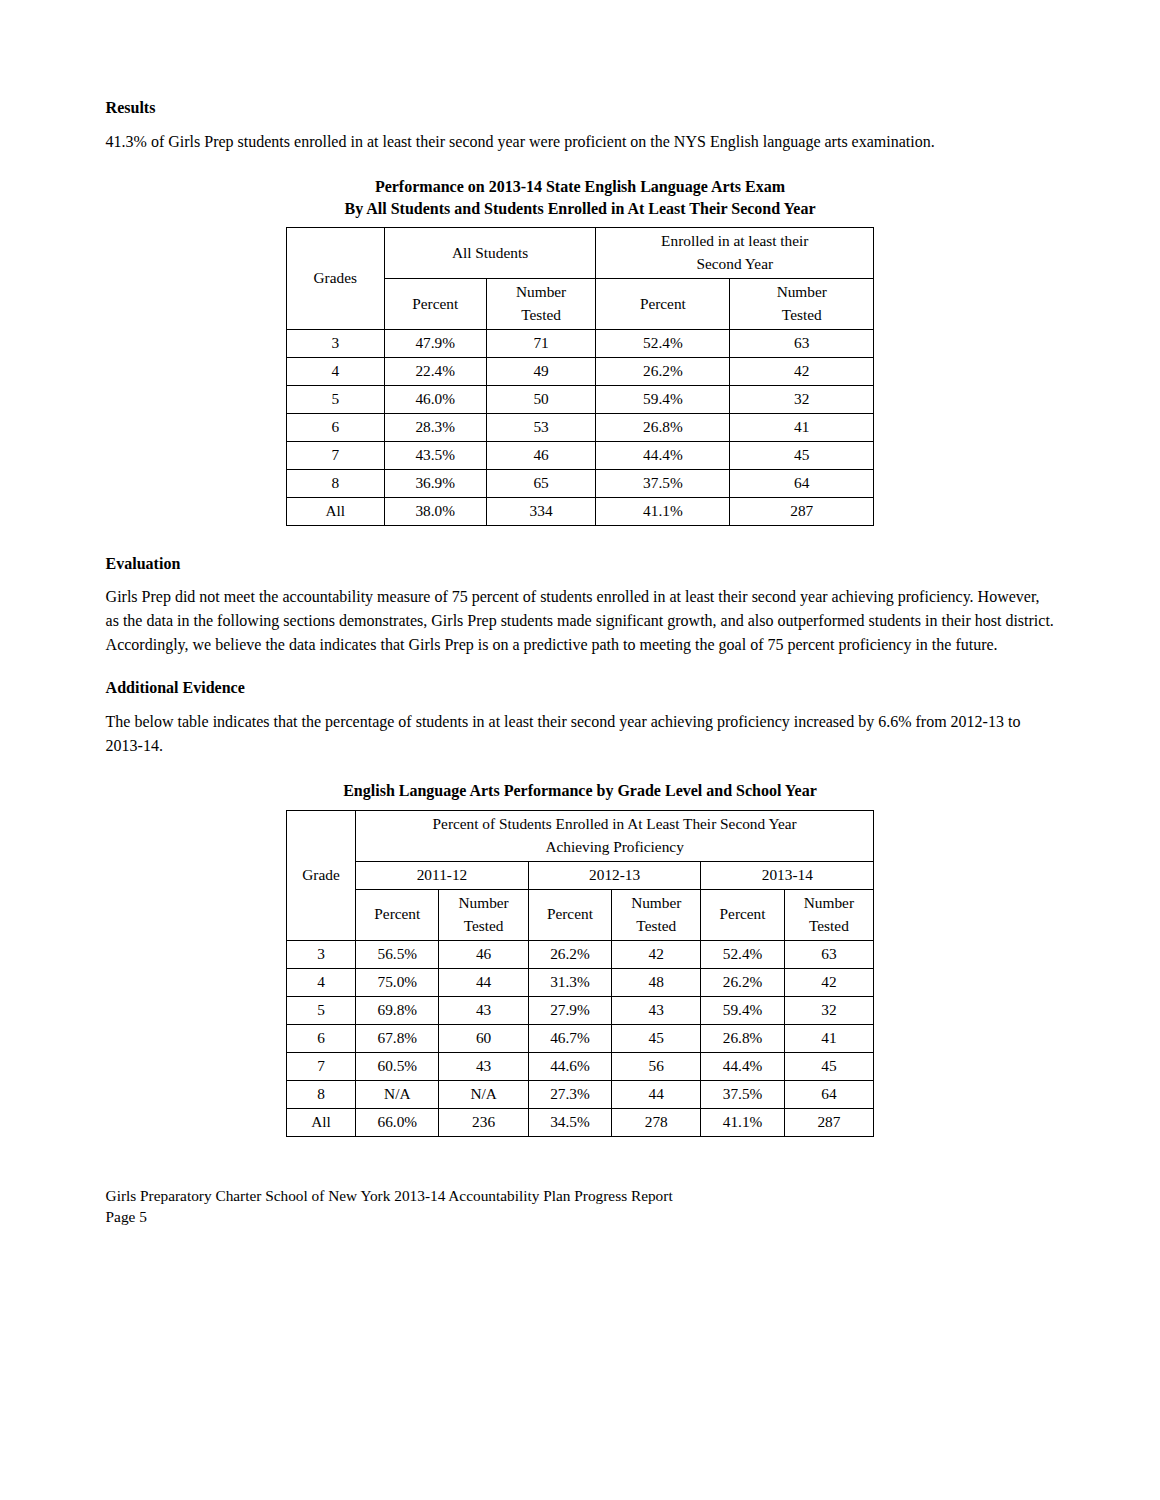Results
41.3% of Girls Prep students enrolled in at least their second year were proficient on the NYS English language arts examination.
Performance on 2013-14 State English Language Arts Exam
By All Students and Students Enrolled in At Least Their Second Year
| Grades | All Students | Enrolled in at least their Second Year |
| Percent | Number Tested | Percent | Number Tested |
| 3 | 47.9% | 71 | 52.4% | 63 |
| 4 | 22.4% | 49 | 26.2% | 42 |
| 5 | 46.0% | 50 | 59.4% | 32 |
| 6 | 28.3% | 53 | 26.8% | 41 |
| 7 | 43.5% | 46 | 44.4% | 45 |
| 8 | 36.9% | 65 | 37.5% | 64 |
| All | 38.0% | 334 | 41.1% | 287 |
Evaluation
Girls Prep did not meet the accountability measure of 75 percent of students enrolled in at least their second year achieving proficiency. However, as the data in the following sections demonstrates, Girls Prep students made significant growth, and also outperformed students in their host district. Accordingly, we believe the data indicates that Girls Prep is on a predictive path to meeting the goal of 75 percent proficiency in the future.
Additional Evidence
The below table indicates that the percentage of students in at least their second year achieving proficiency increased by 6.6% from 2012-13 to 2013-14.
English Language Arts Performance by Grade Level and School Year
| Grade | Percent of Students Enrolled in At Least Their Second Year Achieving Proficiency |
| 2011-12 | 2012-13 | 2013-14 |
| Percent | Number Tested | Percent | Number Tested | Percent | Number Tested |
| 3 | 56.5% | 46 | 26.2% | 42 | 52.4% | 63 |
| 4 | 75.0% | 44 | 31.3% | 48 | 26.2% | 42 |
| 5 | 69.8% | 43 | 27.9% | 43 | 59.4% | 32 |
| 6 | 67.8% | 60 | 46.7% | 45 | 26.8% | 41 |
| 7 | 60.5% | 43 | 44.6% | 56 | 44.4% | 45 |
| 8 | N/A | N/A | 27.3% | 44 | 37.5% | 64 |
| All | 66.0% | 236 | 34.5% | 278 | 41.1% | 287 |
Girls Preparatory Charter School of New York 2013-14 Accountability Plan Progress Report
Page 5